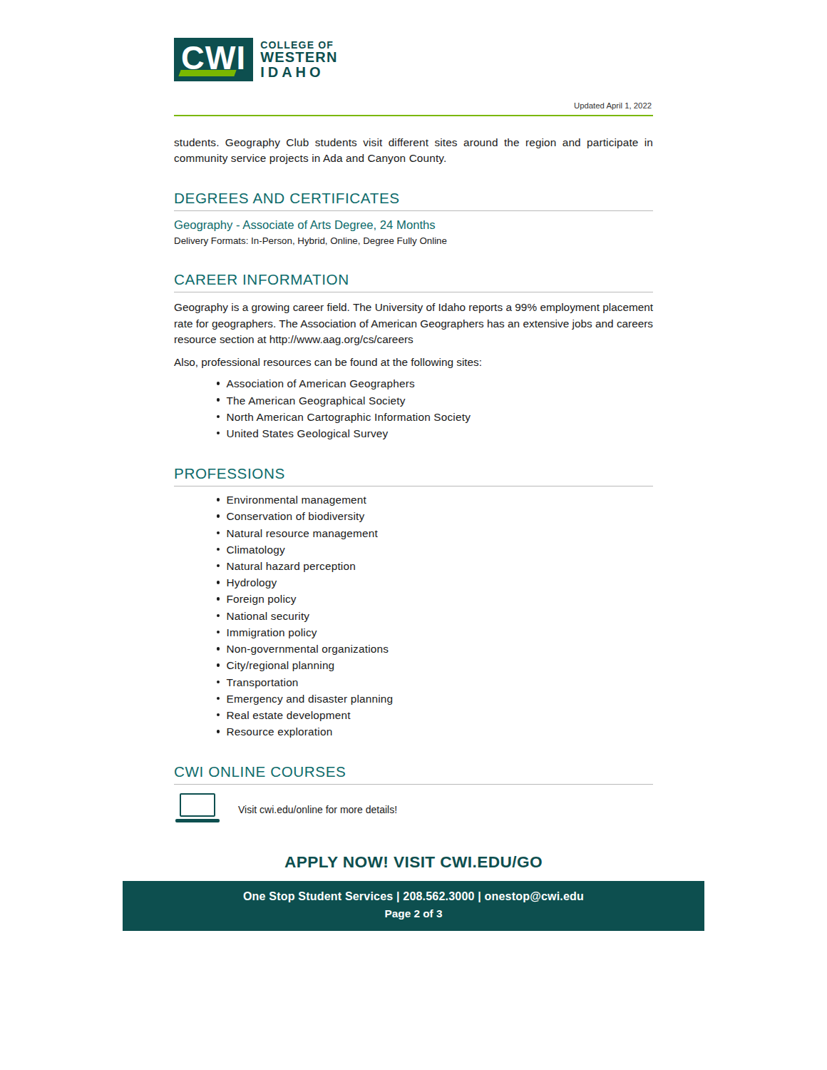CWI
COLLEGE OF WESTERN IDAHO
Updated April 1, 2022
students. Geography Club students visit different sites around the region and participate in community service projects in Ada and Canyon County.
DEGREES AND CERTIFICATES
Geography - Associate of Arts Degree, 24 Months
Delivery Formats: In-Person, Hybrid, Online, Degree Fully Online
CAREER INFORMATION
Geography is a growing career field. The University of Idaho reports a 99% employment placement rate for geographers. The Association of American Geographers has an extensive jobs and careers resource section at http://www.aag.org/cs/careers
Also, professional resources can be found at the following sites:
Association of American Geographers
The American Geographical Society
North American Cartographic Information Society
United States Geological Survey
PROFESSIONS
Environmental management
Conservation of biodiversity
Natural resource management
Climatology
Natural hazard perception
Hydrology
Foreign policy
National security
Immigration policy
Non-governmental organizations
City/regional planning
Transportation
Emergency and disaster planning
Real estate development
Resource exploration
CWI ONLINE COURSES
Visit cwi.edu/online for more details!
APPLY NOW! VISIT CWI.EDU/GO
One Stop Student Services | 208.562.3000 | onestop@cwi.edu
Page 2 of 3